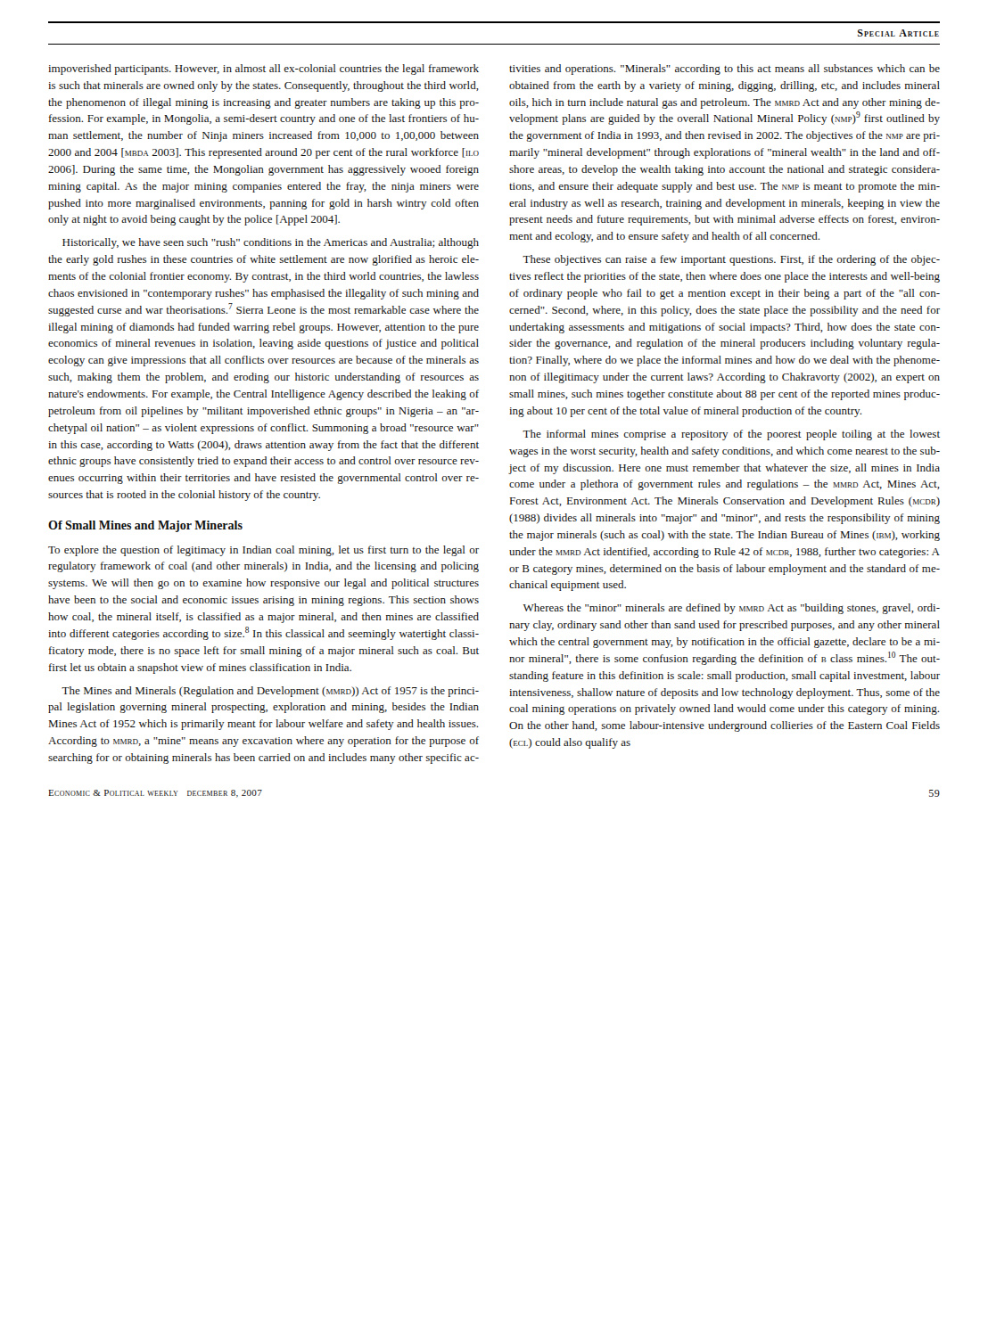Special Article
impoverished participants. However, in almost all ex-colonial countries the legal framework is such that minerals are owned only by the states. Consequently, throughout the third world, the phenomenon of illegal mining is increasing and greater numbers are taking up this profession. For example, in Mongolia, a semi-desert country and one of the last frontiers of human settlement, the number of Ninja miners increased from 10,000 to 1,00,000 between 2000 and 2004 [mbda 2003]. This represented around 20 per cent of the rural workforce [ilo 2006]. During the same time, the Mongolian government has aggressively wooed foreign mining capital. As the major mining companies entered the fray, the ninja miners were pushed into more marginalised environments, panning for gold in harsh wintry cold often only at night to avoid being caught by the police [Appel 2004].
Historically, we have seen such "rush" conditions in the Americas and Australia; although the early gold rushes in these countries of white settlement are now glorified as heroic elements of the colonial frontier economy. By contrast, in the third world countries, the lawless chaos envisioned in "contemporary rushes" has emphasised the illegality of such mining and suggested curse and war theorisations.7 Sierra Leone is the most remarkable case where the illegal mining of diamonds had funded warring rebel groups. However, attention to the pure economics of mineral revenues in isolation, leaving aside questions of justice and political ecology can give impressions that all conflicts over resources are because of the minerals as such, making them the problem, and eroding our historic understanding of resources as nature's endowments. For example, the Central Intelligence Agency described the leaking of petroleum from oil pipelines by "militant impoverished ethnic groups" in Nigeria – an "archetypal oil nation" – as violent expressions of conflict. Summoning a broad "resource war" in this case, according to Watts (2004), draws attention away from the fact that the different ethnic groups have consistently tried to expand their access to and control over resource revenues occurring within their territories and have resisted the governmental control over resources that is rooted in the colonial history of the country.
Of Small Mines and Major Minerals
To explore the question of legitimacy in Indian coal mining, let us first turn to the legal or regulatory framework of coal (and other minerals) in India, and the licensing and policing systems. We will then go on to examine how responsive our legal and political structures have been to the social and economic issues arising in mining regions. This section shows how coal, the mineral itself, is classified as a major mineral, and then mines are classified into different categories according to size.8 In this classical and seemingly watertight classificatory mode, there is no space left for small mining of a major mineral such as coal. But first let us obtain a snapshot view of mines classification in India.
The Mines and Minerals (Regulation and Development (mmrd)) Act of 1957 is the principal legislation governing mineral prospecting, exploration and mining, besides the Indian Mines Act of 1952 which is primarily meant for labour welfare and safety and health issues. According to mmrd, a "mine" means any excavation where any operation for the purpose of searching for or obtaining minerals has been carried on and includes many other specific activities and operations. "Minerals" according to this act means all substances which can be obtained from the earth by a variety of mining, digging, drilling, etc, and includes mineral oils, hich in turn include natural gas and petroleum. The mmrd Act and any other mining development plans are guided by the overall National Mineral Policy (nmp)9 first outlined by the government of India in 1993, and then revised in 2002. The objectives of the nmp are primarily "mineral development" through explorations of "mineral wealth" in the land and off-shore areas, to develop the wealth taking into account the national and strategic considerations, and ensure their adequate supply and best use. The nmp is meant to promote the mineral industry as well as research, training and development in minerals, keeping in view the present needs and future requirements, but with minimal adverse effects on forest, environment and ecology, and to ensure safety and health of all concerned.
These objectives can raise a few important questions. First, if the ordering of the objectives reflect the priorities of the state, then where does one place the interests and well-being of ordinary people who fail to get a mention except in their being a part of the "all concerned". Second, where, in this policy, does the state place the possibility and the need for undertaking assessments and mitigations of social impacts? Third, how does the state consider the governance, and regulation of the mineral producers including voluntary regulation? Finally, where do we place the informal mines and how do we deal with the phenomenon of illegitimacy under the current laws? According to Chakravorty (2002), an expert on small mines, such mines together constitute about 88 per cent of the reported mines producing about 10 per cent of the total value of mineral production of the country.
The informal mines comprise a repository of the poorest people toiling at the lowest wages in the worst security, health and safety conditions, and which come nearest to the subject of my discussion. Here one must remember that whatever the size, all mines in India come under a plethora of government rules and regulations – the mmrd Act, Mines Act, Forest Act, Environment Act. The Minerals Conservation and Development Rules (mcdr) (1988) divides all minerals into "major" and "minor", and rests the responsibility of mining the major minerals (such as coal) with the state. The Indian Bureau of Mines (ibm), working under the mmrd Act identified, according to Rule 42 of mcdr, 1988, further two categories: A or B category mines, determined on the basis of labour employment and the standard of mechanical equipment used.
Whereas the "minor" minerals are defined by mmrd Act as "building stones, gravel, ordinary clay, ordinary sand other than sand used for prescribed purposes, and any other mineral which the central government may, by notification in the official gazette, declare to be a minor mineral", there is some confusion regarding the definition of b class mines.10 The outstanding feature in this definition is scale: small production, small capital investment, labour intensiveness, shallow nature of deposits and low technology deployment. Thus, some of the coal mining operations on privately owned land would come under this category of mining. On the other hand, some labour-intensive underground collieries of the Eastern Coal Fields (ecl) could also qualify as
Economic & Political weekly december 8, 2007 59